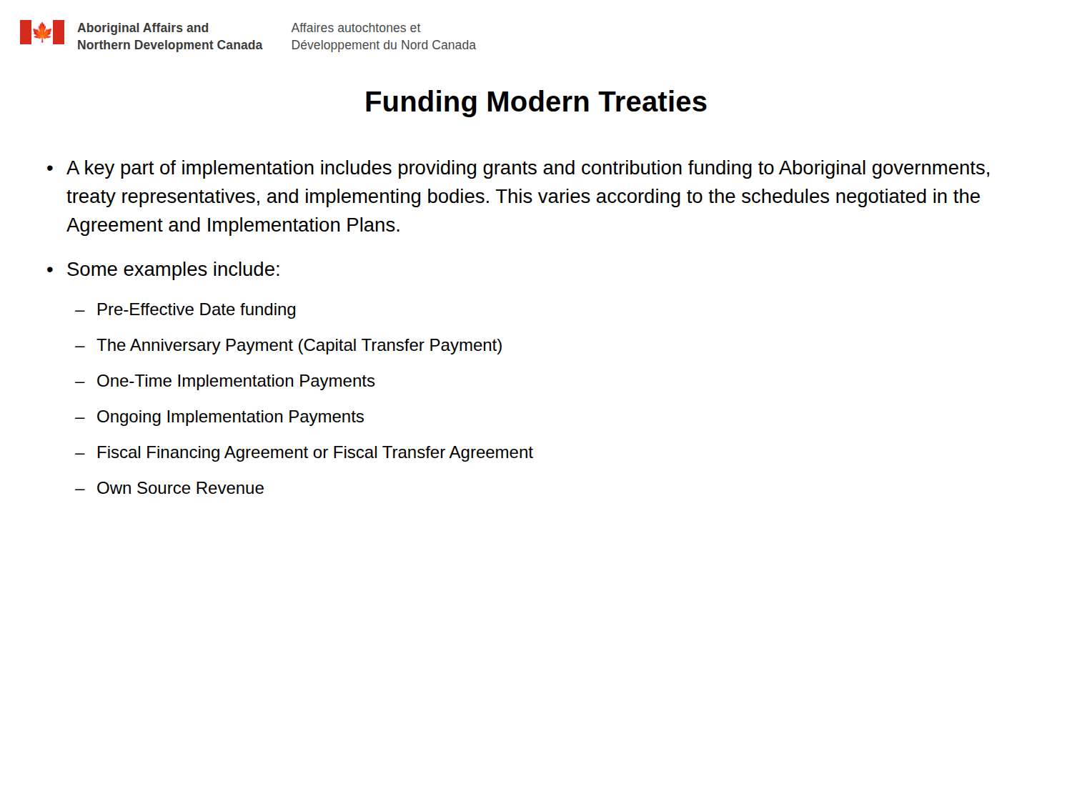🍁
Aboriginal Affairs and Northern Development Canada
Affaires autochtones et Développement du Nord Canada
Funding Modern Treaties
A key part of implementation includes providing grants and contribution funding to Aboriginal governments, treaty representatives, and implementing bodies. This varies according to the schedules negotiated in the Agreement and Implementation Plans.
Some examples include:
Pre-Effective Date funding
The Anniversary Payment (Capital Transfer Payment)
One-Time Implementation Payments
Ongoing Implementation Payments
Fiscal Financing Agreement or Fiscal Transfer Agreement
Own Source Revenue